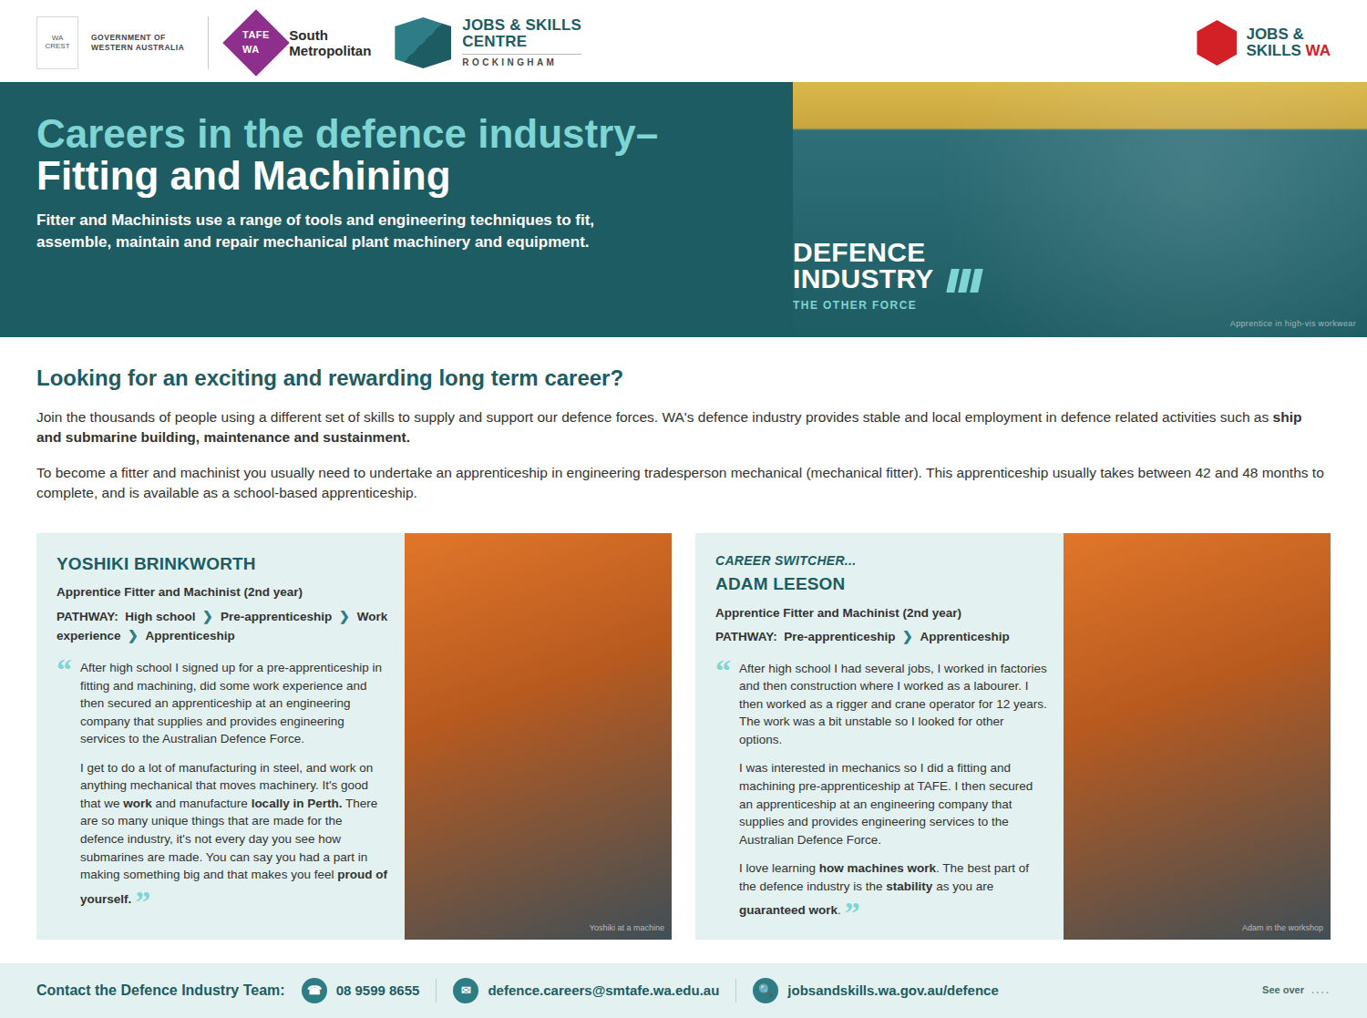WA
CREST
Government of
Western Australia
TAFE
WA
South
Metropolitan
JOBS & SKILLS
CENTRE ROCKINGHAM
JOBS &
SKILLS WA
Careers in the defence industry– Fitting and Machining
Fitter and Machinists use a range of tools and engineering techniques to fit, assemble, maintain and repair mechanical plant machinery and equipment.
DEFENCE
INDUSTRY
THE OTHER FORCE
Looking for an exciting and rewarding long term career?
Join the thousands of people using a different set of skills to supply and support our defence forces. WA's defence industry provides stable and local employment in defence related activities such as ship and submarine building, maintenance and sustainment.
To become a fitter and machinist you usually need to undertake an apprenticeship in engineering tradesperson mechanical (mechanical fitter). This apprenticeship usually takes between 42 and 48 months to complete, and is available as a school-based apprenticeship.
YOSHIKI BRINKWORTH
Apprentice Fitter and Machinist (2nd year)
PATHWAY: High school ❯ Pre-apprenticeship ❯ Work experience ❯ Apprenticeship
“
After high school I signed up for a pre-apprenticeship in fitting and machining, did some work experience and then secured an apprenticeship at an engineering company that supplies and provides engineering services to the Australian Defence Force.
I get to do a lot of manufacturing in steel, and work on anything mechanical that moves machinery. It's good that we work and manufacture locally in Perth. There are so many unique things that are made for the defence industry, it's not every day you see how submarines are made. You can say you had a part in making something big and that makes you feel proud of yourself.”
CAREER SWITCHER...
ADAM LEESON
Apprentice Fitter and Machinist (2nd year)
PATHWAY: Pre-apprenticeship ❯ Apprenticeship
“
After high school I had several jobs, I worked in factories and then construction where I worked as a labourer. I then worked as a rigger and crane operator for 12 years. The work was a bit unstable so I looked for other options.
I was interested in mechanics so I did a fitting and machining pre-apprenticeship at TAFE. I then secured an apprenticeship at an engineering company that supplies and provides engineering services to the Australian Defence Force.
I love learning how machines work. The best part of the defence industry is the stability as you are guaranteed work.”
Contact the Defence Industry Team: ☎ 08 9599 8655 ✉ defence.careers@smtafe.wa.edu.au 🔍 jobsandskills.wa.gov.au/defence See over ....